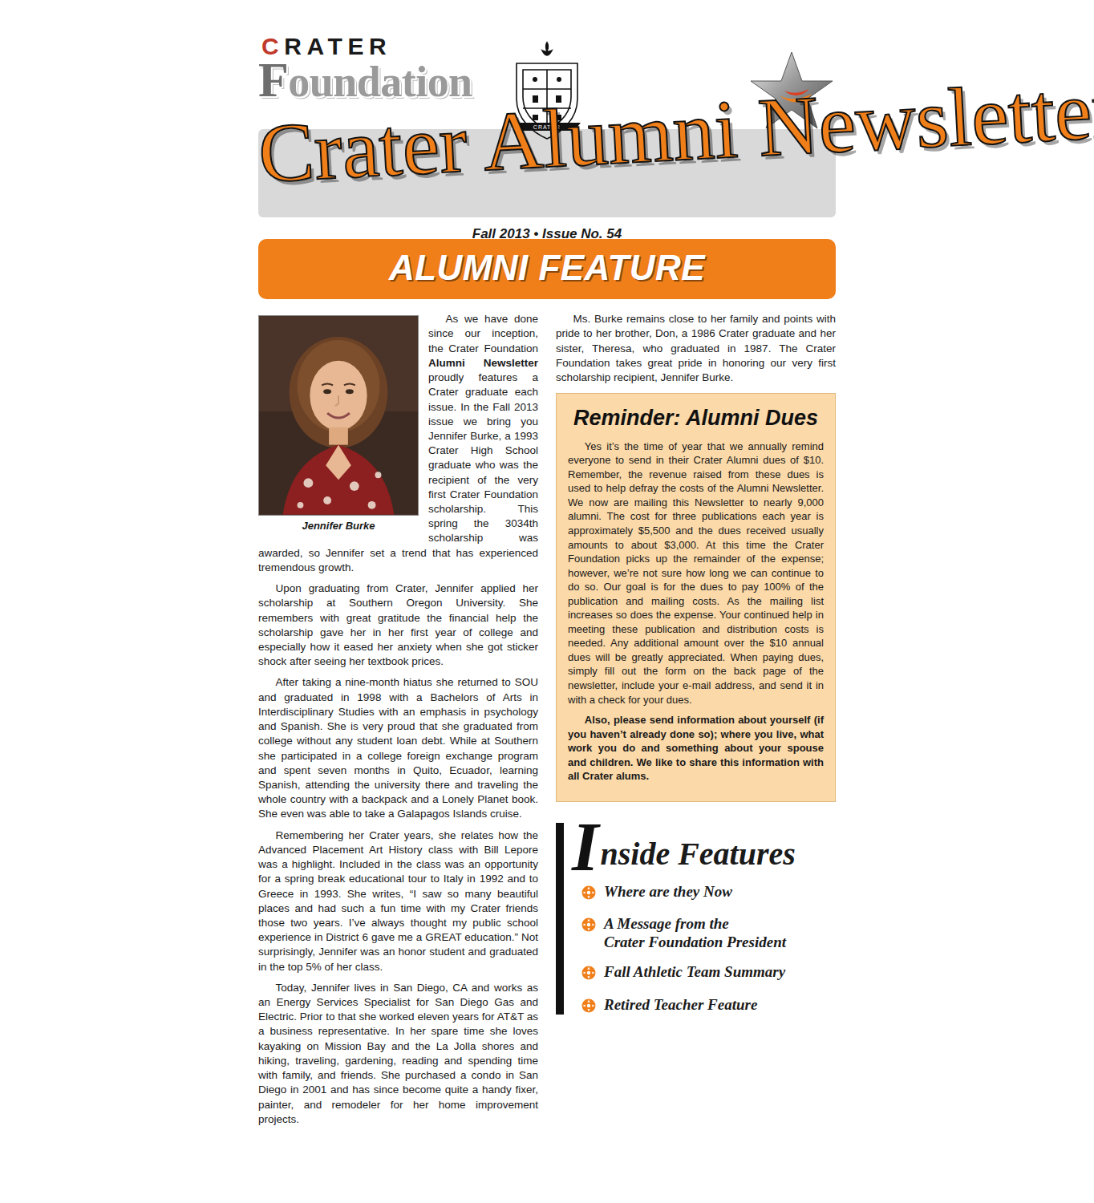CRATER
Foundation
CRATER
Crater Alumni Newsletter
Fall 2013 • Issue No. 54
ALUMNI FEATURE
Jennifer Burke
As we have done since our inception, the Crater Foundation Alumni Newsletter proudly features a Crater graduate each issue. In the Fall 2013 issue we bring you Jennifer Burke, a 1993 Crater High School graduate who was the recipient of the very first Crater Foundation scholarship. This spring the 3034th scholarship was awarded, so Jennifer set a trend that has experienced tremendous growth.
Upon graduating from Crater, Jennifer applied her scholarship at Southern Oregon University. She remembers with great gratitude the financial help the scholarship gave her in her first year of college and especially how it eased her anxiety when she got sticker shock after seeing her textbook prices.
After taking a nine-month hiatus she returned to SOU and graduated in 1998 with a Bachelors of Arts in Interdisciplinary Studies with an emphasis in psychology and Spanish. She is very proud that she graduated from college without any student loan debt. While at Southern she participated in a college foreign exchange program and spent seven months in Quito, Ecuador, learning Spanish, attending the university there and traveling the whole country with a backpack and a Lonely Planet book. She even was able to take a Galapagos Islands cruise.
Remembering her Crater years, she relates how the Advanced Placement Art History class with Bill Lepore was a highlight. Included in the class was an opportunity for a spring break educational tour to Italy in 1992 and to Greece in 1993. She writes, “I saw so many beautiful places and had such a fun time with my Crater friends those two years. I’ve always thought my public school experience in District 6 gave me a GREAT education.” Not surprisingly, Jennifer was an honor student and graduated in the top 5% of her class.
Today, Jennifer lives in San Diego, CA and works as an Energy Services Specialist for San Diego Gas and Electric. Prior to that she worked eleven years for AT&T as a business representative. In her spare time she loves kayaking on Mission Bay and the La Jolla shores and hiking, traveling, gardening, reading and spending time with family, and friends. She purchased a condo in San Diego in 2001 and has since become quite a handy fixer, painter, and remodeler for her home improvement projects.
Ms. Burke remains close to her family and points with pride to her brother, Don, a 1986 Crater graduate and her sister, Theresa, who graduated in 1987. The Crater Foundation takes great pride in honoring our very first scholarship recipient, Jennifer Burke.
Reminder: Alumni Dues
Yes it’s the time of year that we annually remind everyone to send in their Crater Alumni dues of $10. Remember, the revenue raised from these dues is used to help defray the costs of the Alumni Newsletter. We now are mailing this Newsletter to nearly 9,000 alumni. The cost for three publications each year is approximately $5,500 and the dues received usually amounts to about $3,000. At this time the Crater Foundation picks up the remainder of the expense; however, we’re not sure how long we can continue to do so. Our goal is for the dues to pay 100% of the publication and mailing costs. As the mailing list increases so does the expense. Your continued help in meeting these publication and distribution costs is needed. Any additional amount over the $10 annual dues will be greatly appreciated. When paying dues, simply fill out the form on the back page of the newsletter, include your e-mail address, and send it in with a check for your dues.
Also, please send information about yourself (if you haven’t already done so); where you live, what work you do and something about your spouse and children. We like to share this information with all Crater alums.
Inside Features
Where are they Now
A Message from the
Crater Foundation President
Fall Athletic Team Summary
Retired Teacher Feature